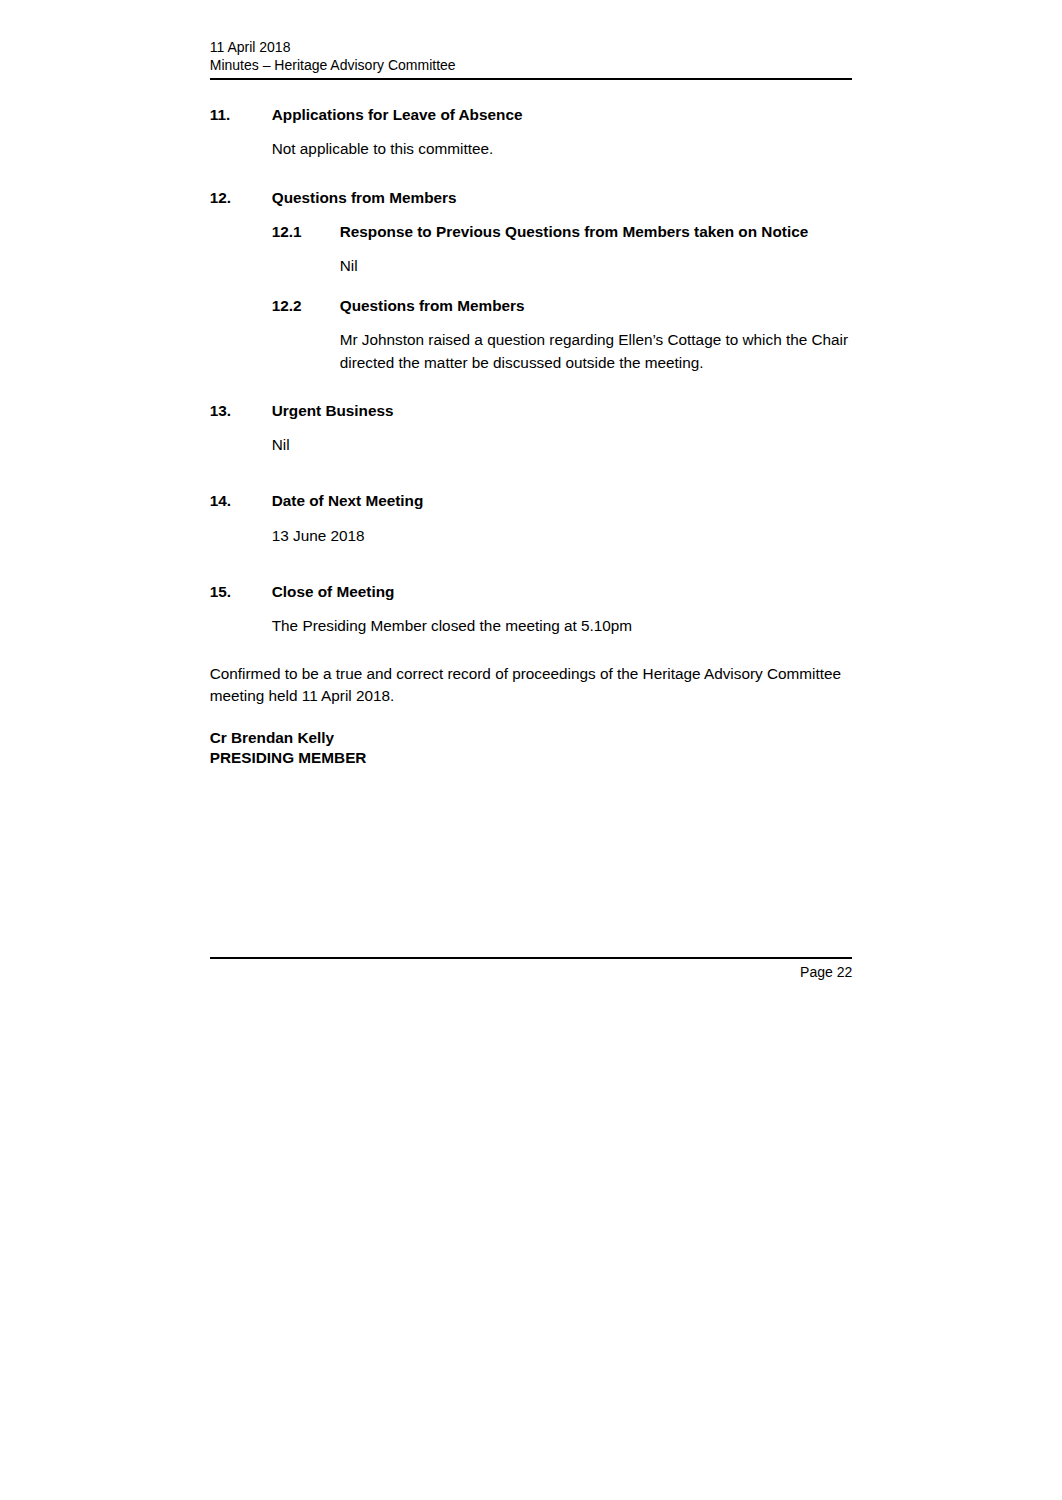11 April 2018
Minutes – Heritage Advisory Committee
11.
Applications for Leave of Absence
Not applicable to this committee.
12.
Questions from Members
12.1
Response to Previous Questions from Members taken on Notice
Nil
12.2
Questions from Members
Mr Johnston raised a question regarding Ellen’s Cottage to which the Chair directed the matter be discussed outside the meeting.
13.
Urgent Business
Nil
14.
Date of Next Meeting
13 June 2018
15.
Close of Meeting
The Presiding Member closed the meeting at 5.10pm
Confirmed to be a true and correct record of proceedings of the Heritage Advisory Committee meeting held 11 April 2018.
Cr Brendan Kelly
PRESIDING MEMBER
Page 22